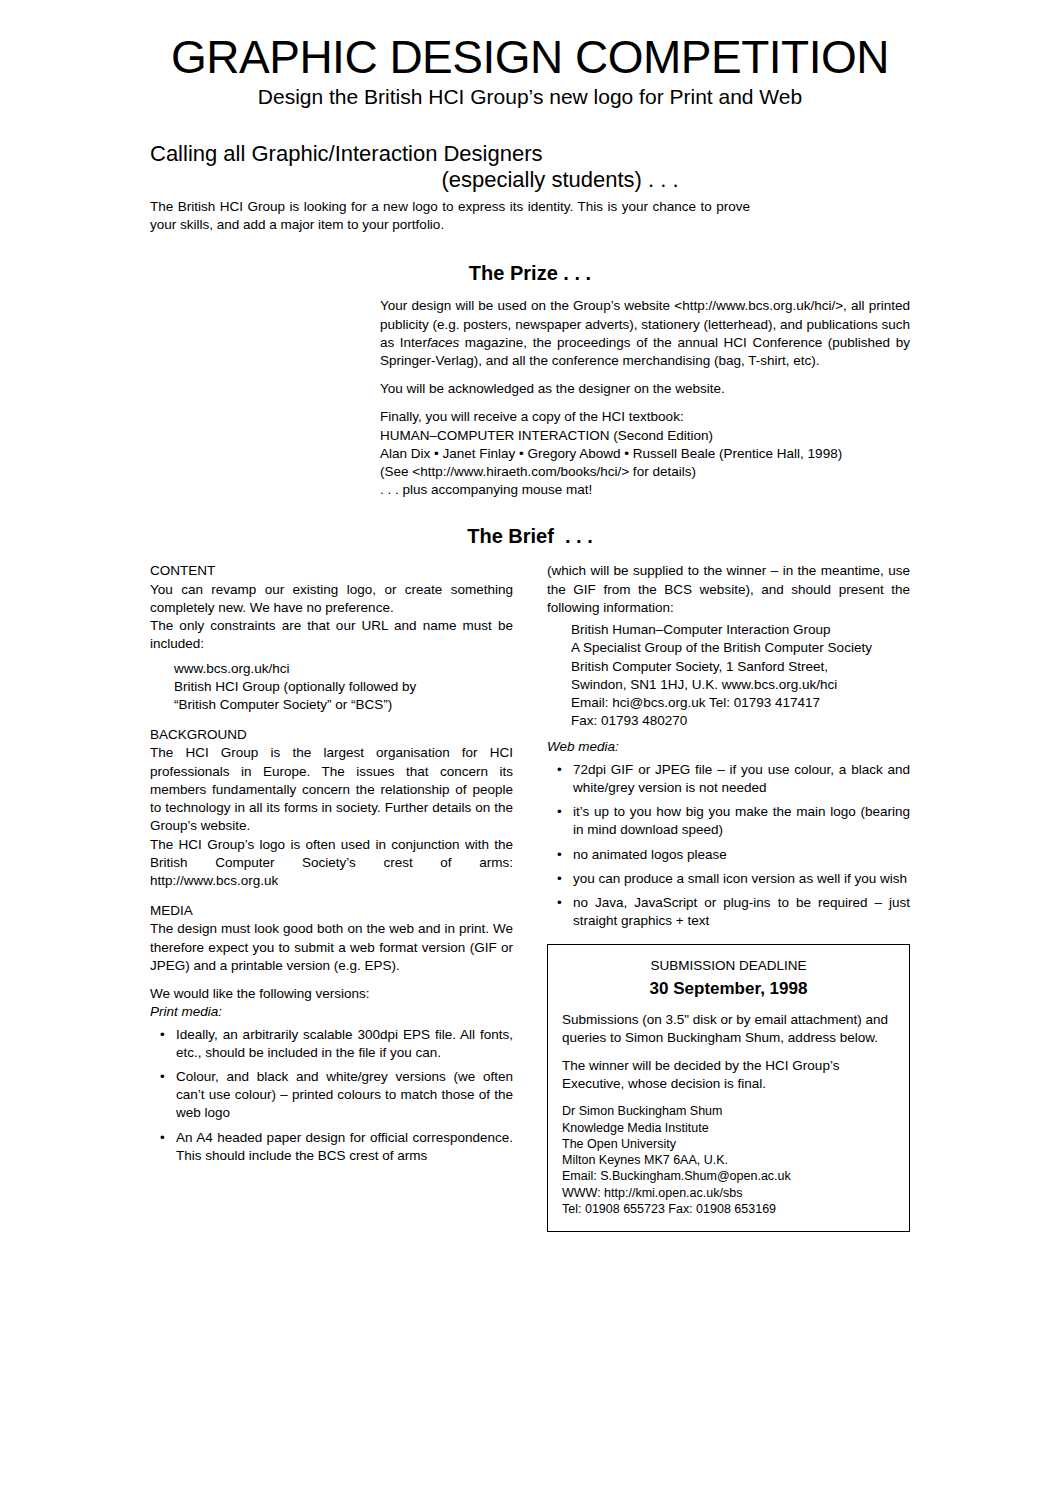GRAPHIC DESIGN COMPETITION
Design the British HCI Group’s new logo for Print and Web
Calling all Graphic/Interaction Designers (especially students) . . .
The British HCI Group is looking for a new logo to express its identity. This is your chance to prove your skills, and add a major item to your portfolio.
The Prize . . .
Your design will be used on the Group’s website <http://www.bcs.org.uk/hci/>, all printed publicity (e.g. posters, newspaper adverts), stationery (letterhead), and publications such as Interfaces magazine, the proceedings of the annual HCI Conference (published by Springer-Verlag), and all the conference merchandising (bag, T-shirt, etc).
You will be acknowledged as the designer on the website.
Finally, you will receive a copy of the HCI textbook:
HUMAN–COMPUTER INTERACTION (Second Edition)
Alan Dix • Janet Finlay • Gregory Abowd • Russell Beale (Prentice Hall, 1998)
(See <http://www.hiraeth.com/books/hci/> for details)
. . . plus accompanying mouse mat!
The Brief . . .
CONTENT
You can revamp our existing logo, or create something completely new. We have no preference.
The only constraints are that our URL and name must be included:
www.bcs.org.uk/hci
British HCI Group (optionally followed by
“British Computer Society” or “BCS”)
BACKGROUND
The HCI Group is the largest organisation for HCI professionals in Europe. The issues that concern its members fundamentally concern the relationship of people to technology in all its forms in society. Further details on the Group’s website.
The HCI Group’s logo is often used in conjunction with the British Computer Society’s crest of arms: http://www.bcs.org.uk
MEDIA
The design must look good both on the web and in print. We therefore expect you to submit a web format version (GIF or JPEG) and a printable version (e.g. EPS).
We would like the following versions:
Print media:
Ideally, an arbitrarily scalable 300dpi EPS file. All fonts, etc., should be included in the file if you can.
Colour, and black and white/grey versions (we often can’t use colour) – printed colours to match those of the web logo
An A4 headed paper design for official correspondence. This should include the BCS crest of arms
(which will be supplied to the winner – in the meantime, use the GIF from the BCS website), and should present the following information:
British Human–Computer Interaction Group
A Specialist Group of the British Computer Society
British Computer Society, 1 Sanford Street,
Swindon, SN1 1HJ, U.K. www.bcs.org.uk/hci
Email: hci@bcs.org.uk Tel: 01793 417417
Fax: 01793 480270
Web media:
72dpi GIF or JPEG file – if you use colour, a black and white/grey version is not needed
it’s up to you how big you make the main logo (bearing in mind download speed)
no animated logos please
you can produce a small icon version as well if you wish
no Java, JavaScript or plug-ins to be required – just straight graphics + text
SUBMISSION DEADLINE
30 September, 1998
Submissions (on 3.5" disk or by email attachment) and queries to Simon Buckingham Shum, address below.
The winner will be decided by the HCI Group’s Executive, whose decision is final.
Dr Simon Buckingham Shum
Knowledge Media Institute
The Open University
Milton Keynes MK7 6AA, U.K.
Email: S.Buckingham.Shum@open.ac.uk
WWW: http://kmi.open.ac.uk/sbs
Tel: 01908 655723 Fax: 01908 653169